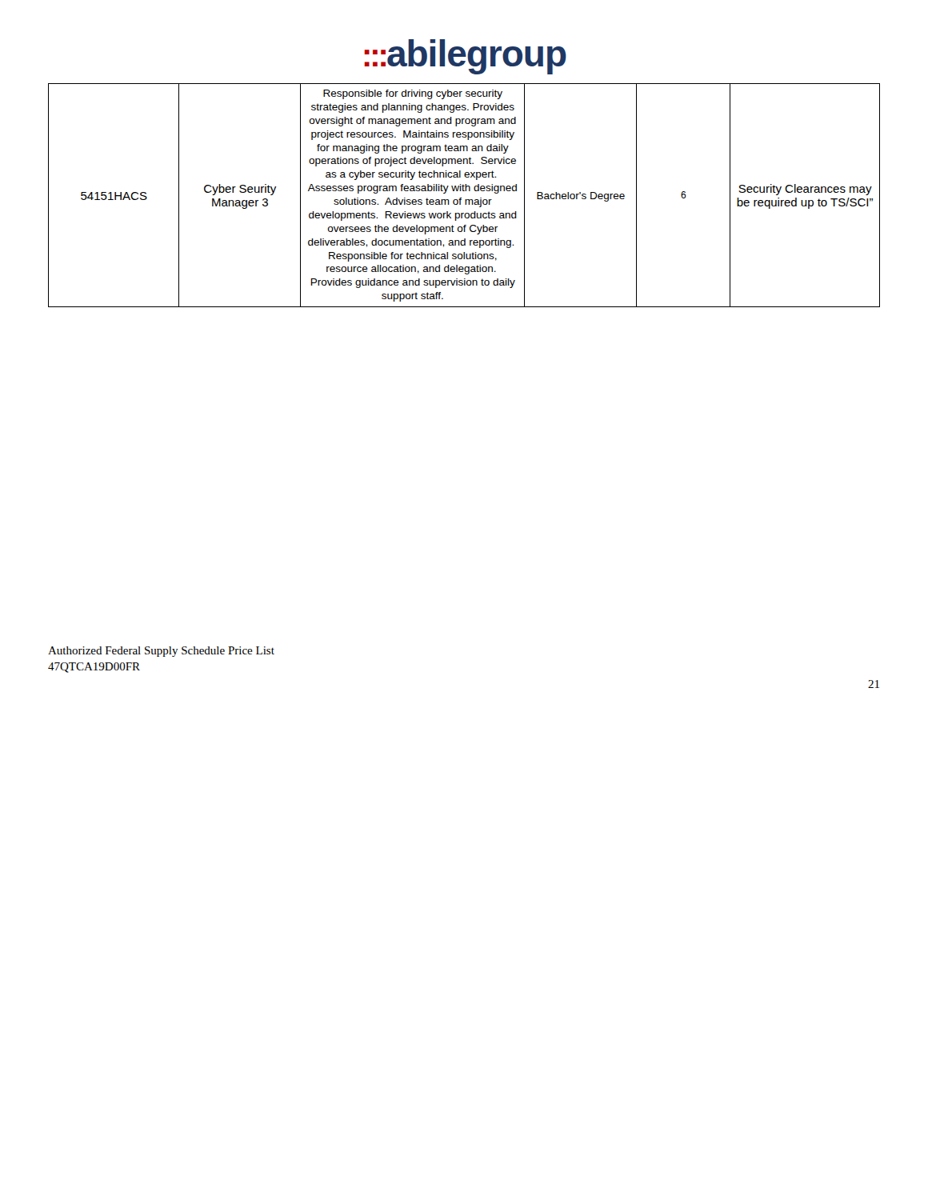::: abilegroup
| 54151HACS | Cyber Seurity Manager 3 | Responsible for driving cyber security strategies and planning changes. Provides oversight of management and program and project resources. Maintains responsibility for managing the program team an daily operations of project development. Service as a cyber security technical expert. Assesses program feasability with designed solutions. Advises team of major developments. Reviews work products and oversees the development of Cyber deliverables, documentation, and reporting. Responsible for technical solutions, resource allocation, and delegation. Provides guidance and supervision to daily support staff. | Bachelor's Degree | 6 | Security Clearances may be required up to TS/SCI” |
Authorized Federal Supply Schedule Price List
47QTCA19D00FR
21